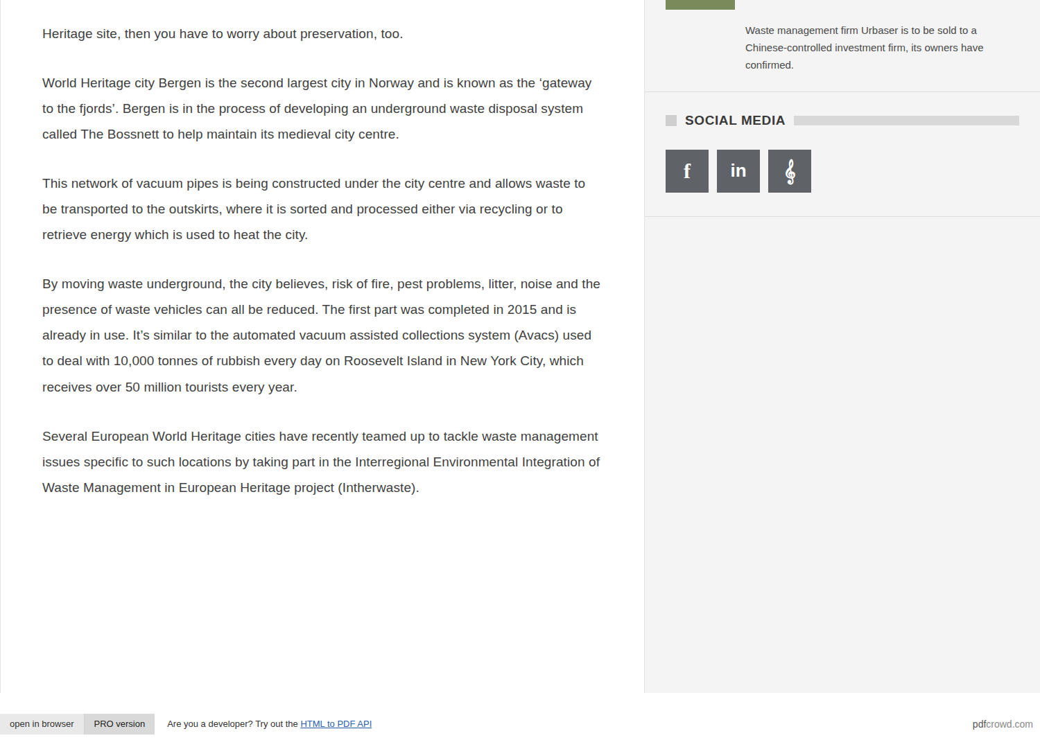Heritage site, then you have to worry about preservation, too.
World Heritage city Bergen is the second largest city in Norway and is known as the ‘gateway to the fjords’. Bergen is in the process of developing an underground waste disposal system called The Bossnett to help maintain its medieval city centre.
This network of vacuum pipes is being constructed under the city centre and allows waste to be transported to the outskirts, where it is sorted and processed either via recycling or to retrieve energy which is used to heat the city.
By moving waste underground, the city believes, risk of fire, pest problems, litter, noise and the presence of waste vehicles can all be reduced. The first part was completed in 2015 and is already in use. It’s similar to the automated vacuum assisted collections system (Avacs) used to deal with 10,000 tonnes of rubbish every day on Roosevelt Island in New York City, which receives over 50 million tourists every year.
Several European World Heritage cities have recently teamed up to tackle waste management issues specific to such locations by taking part in the Interregional Environmental Integration of Waste Management in European Heritage project (Intherwaste).
Waste management firm Urbaser is to be sold to a Chinese-controlled investment firm, its owners have confirmed.
SOCIAL MEDIA
f in 𝄞
open in browser PRO version
Are you a developer? Try out the HTML to PDF API
pdfcrowd.com